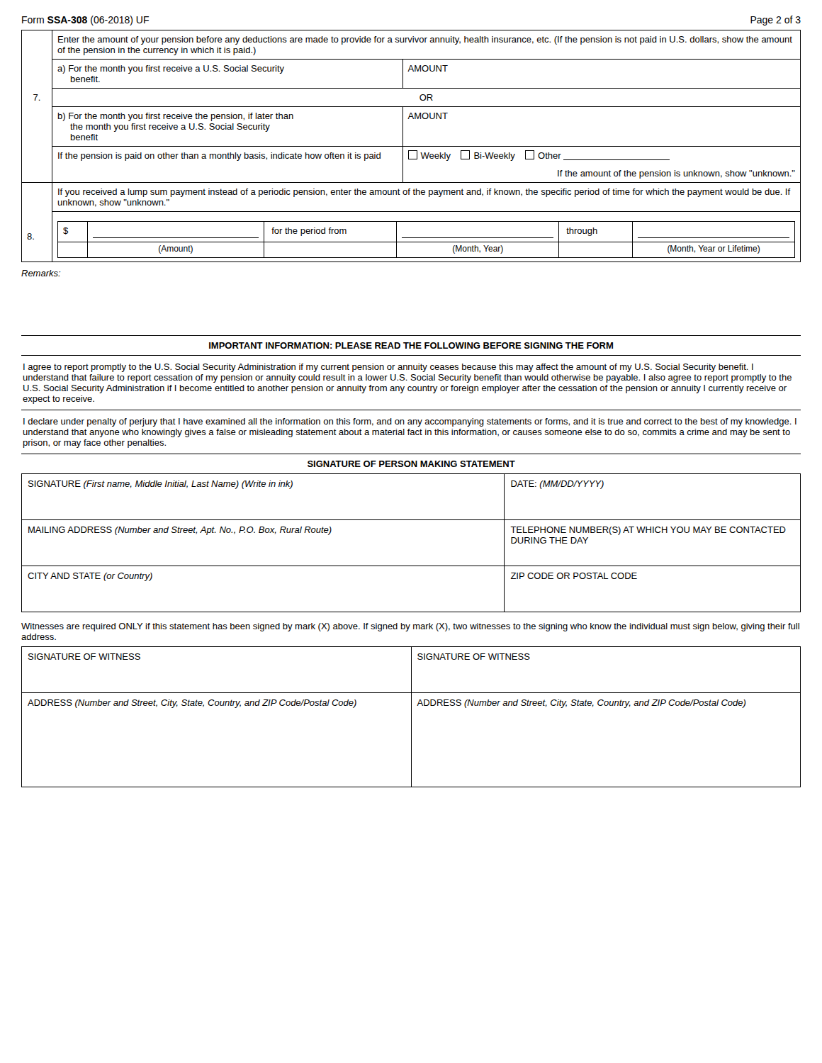Form SSA-308 (06-2018) UF
Page 2 of 3
| | Enter the amount of your pension before any deductions are made to provide for a survivor annuity, health insurance, etc. (If the pension is not paid in U.S. dollars, show the amount of the pension in the currency in which it is paid.) |
| | a) For the month you first receive a U.S. Social Security benefit. | AMOUNT |
| 7. | OR |
| | b) For the month you first receive the pension, if later than the month you first receive a U.S. Social Security benefit | AMOUNT |
| | If the pension is paid on other than a monthly basis, indicate how often it is paid | Weekly Bi-Weekly Other If the amount of the pension is unknown, show "unknown." |
| | If you received a lump sum payment instead of a periodic pension, enter the amount of the payment and, if known, the specific period of time for which the payment would be due. If unknown, show "unknown." |
| 8. | / $ / / for the period from / / through / / / / (Amount) / / (Month, Year) / / (Month, Year or Lifetime) / |
Remarks:
IMPORTANT INFORMATION: PLEASE READ THE FOLLOWING BEFORE SIGNING THE FORM
I agree to report promptly to the U.S. Social Security Administration if my current pension or annuity ceases because this may affect the amount of my U.S. Social Security benefit. I understand that failure to report cessation of my pension or annuity could result in a lower U.S. Social Security benefit than would otherwise be payable. I also agree to report promptly to the U.S. Social Security Administration if I become entitled to another pension or annuity from any country or foreign employer after the cessation of the pension or annuity I currently receive or expect to receive.
I declare under penalty of perjury that I have examined all the information on this form, and on any accompanying statements or forms, and it is true and correct to the best of my knowledge. I understand that anyone who knowingly gives a false or misleading statement about a material fact in this information, or causes someone else to do so, commits a crime and may be sent to prison, or may face other penalties.
SIGNATURE OF PERSON MAKING STATEMENT
| SIGNATURE (First name, Middle Initial, Last Name) (Write in ink) | DATE: (MM/DD/YYYY) |
| MAILING ADDRESS (Number and Street, Apt. No., P.O. Box, Rural Route) | TELEPHONE NUMBER(S) AT WHICH YOU MAY BE CONTACTED DURING THE DAY |
| CITY AND STATE (or Country) | ZIP CODE OR POSTAL CODE |
Witnesses are required ONLY if this statement has been signed by mark (X) above. If signed by mark (X), two witnesses to the signing who know the individual must sign below, giving their full address.
| SIGNATURE OF WITNESS | SIGNATURE OF WITNESS |
| ADDRESS (Number and Street, City, State, Country, and ZIP Code/Postal Code) | ADDRESS (Number and Street, City, State, Country, and ZIP Code/Postal Code) |